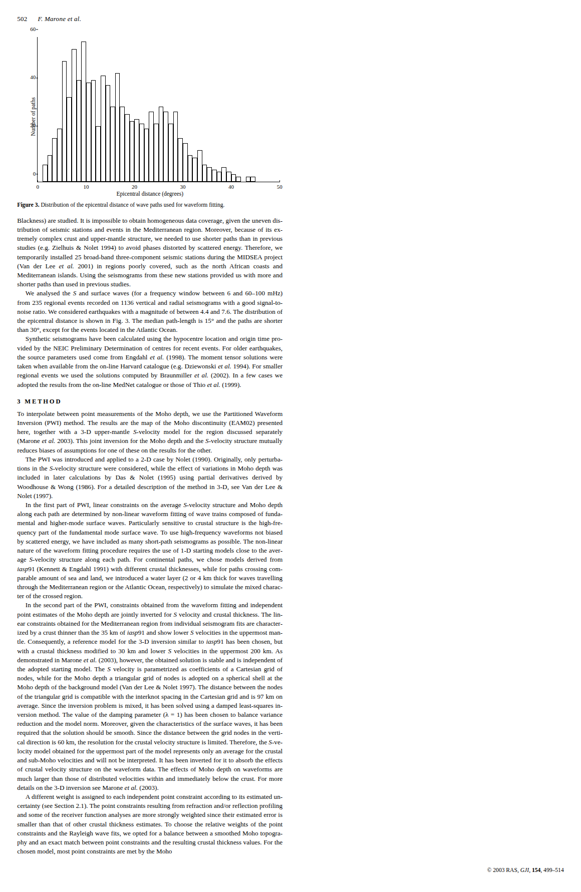502 F. Marone et al.
Number of paths
60 40 20 0 0 10 20 30 40 50
Epicentral distance (degrees)
Figure 3. Distribution of the epicentral distance of wave paths used for waveform fitting.
Blackness) are studied. It is impossible to obtain homogeneous data coverage, given the uneven distribution of seismic stations and events in the Mediterranean region. Moreover, because of its extremely complex crust and upper-mantle structure, we needed to use shorter paths than in previous studies (e.g. Zielhuis & Nolet 1994) to avoid phases distorted by scattered energy. Therefore, we temporarily installed 25 broad-band three-component seismic stations during the MIDSEA project (Van der Lee et al. 2001) in regions poorly covered, such as the north African coasts and Mediterranean islands. Using the seismograms from these new stations provided us with more and shorter paths than used in previous studies.
We analysed the S and surface waves (for a frequency window between 6 and 60–100 mHz) from 235 regional events recorded on 1136 vertical and radial seismograms with a good signal-to-noise ratio. We considered earthquakes with a magnitude of between 4.4 and 7.6. The distribution of the epicentral distance is shown in Fig. 3. The median path-length is 15° and the paths are shorter than 30°, except for the events located in the Atlantic Ocean.
Synthetic seismograms have been calculated using the hypocentre location and origin time provided by the NEIC Preliminary Determination of centres for recent events. For older earthquakes, the source parameters used come from Engdahl et al. (1998). The moment tensor solutions were taken when available from the on-line Harvard catalogue (e.g. Dziewonski et al. 1994). For smaller regional events we used the solutions computed by Braunmiller et al. (2002). In a few cases we adopted the results from the on-line MedNet catalogue or those of Thio et al. (1999).
3 METHOD
To interpolate between point measurements of the Moho depth, we use the Partitioned Waveform Inversion (PWI) method. The results are the map of the Moho discontinuity (EAM02) presented here, together with a 3-D upper-mantle S-velocity model for the region discussed separately (Marone et al. 2003). This joint inversion for the Moho depth and the S-velocity structure mutually reduces biases of assumptions for one of these on the results for the other.
The PWI was introduced and applied to a 2-D case by Nolet (1990). Originally, only perturbations in the S-velocity structure were considered, while the effect of variations in Moho depth was included in later calculations by Das & Nolet (1995) using partial derivatives derived by Woodhouse & Wong (1986). For a detailed description of the method in 3-D, see Van der Lee & Nolet (1997).
In the first part of PWI, linear constraints on the average S-velocity structure and Moho depth along each path are determined by non-linear waveform fitting of wave trains composed of fundamental and higher-mode surface waves. Particularly sensitive to crustal structure is the high-frequency part of the fundamental mode surface wave. To use high-frequency waveforms not biased by scattered energy, we have included as many short-path seismograms as possible. The non-linear nature of the waveform fitting procedure requires the use of 1-D starting models close to the average S-velocity structure along each path. For continental paths, we chose models derived from iasp91 (Kennett & Engdahl 1991) with different crustal thicknesses, while for paths crossing comparable amount of sea and land, we introduced a water layer (2 or 4 km thick for waves travelling through the Mediterranean region or the Atlantic Ocean, respectively) to simulate the mixed character of the crossed region.
In the second part of the PWI, constraints obtained from the waveform fitting and independent point estimates of the Moho depth are jointly inverted for S velocity and crustal thickness. The linear constraints obtained for the Mediterranean region from individual seismogram fits are characterized by a crust thinner than the 35 km of iasp91 and show lower S velocities in the uppermost mantle. Consequently, a reference model for the 3-D inversion similar to iasp91 has been chosen, but with a crustal thickness modified to 30 km and lower S velocities in the uppermost 200 km. As demonstrated in Marone et al. (2003), however, the obtained solution is stable and is independent of the adopted starting model. The S velocity is parametrized as coefficients of a Cartesian grid of nodes, while for the Moho depth a triangular grid of nodes is adopted on a spherical shell at the Moho depth of the background model (Van der Lee & Nolet 1997). The distance between the nodes of the triangular grid is compatible with the interknot spacing in the Cartesian grid and is 97 km on average. Since the inversion problem is mixed, it has been solved using a damped least-squares inversion method. The value of the damping parameter (λ = 1) has been chosen to balance variance reduction and the model norm. Moreover, given the characteristics of the surface waves, it has been required that the solution should be smooth. Since the distance between the grid nodes in the vertical direction is 60 km, the resolution for the crustal velocity structure is limited. Therefore, the S-velocity model obtained for the uppermost part of the model represents only an average for the crustal and sub-Moho velocities and will not be interpreted. It has been inverted for it to absorb the effects of crustal velocity structure on the waveform data. The effects of Moho depth on waveforms are much larger than those of distributed velocities within and immediately below the crust. For more details on the 3-D inversion see Marone et al. (2003).
A different weight is assigned to each independent point constraint according to its estimated uncertainty (see Section 2.1). The point constraints resulting from refraction and/or reflection profiling and some of the receiver function analyses are more strongly weighted since their estimated error is smaller than that of other crustal thickness estimates. To choose the relative weights of the point constraints and the Rayleigh wave fits, we opted for a balance between a smoothed Moho topography and an exact match between point constraints and the resulting crustal thickness values. For the chosen model, most point constraints are met by the Moho
© 2003 RAS, GJI, 154, 499–514